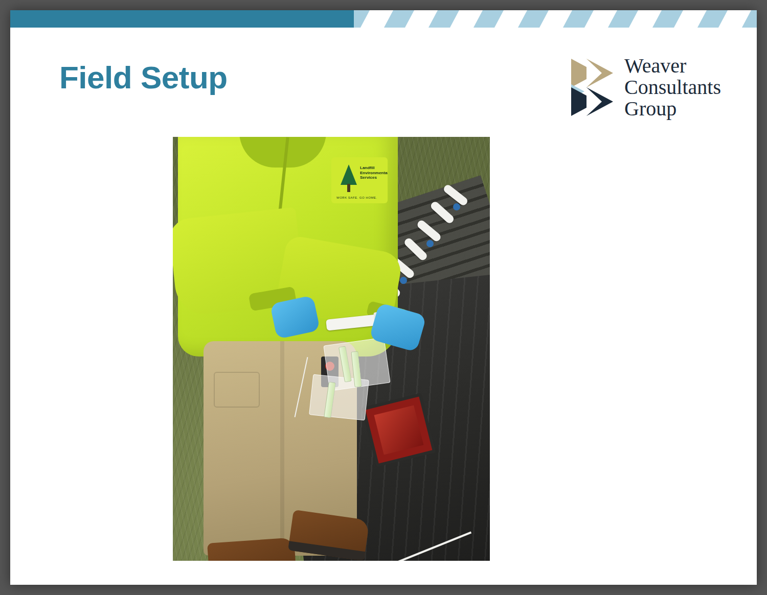Field Setup
Weaver
Consultants
Group
Landfill
Environmental
Services
WORK SAFE. GO HOME.